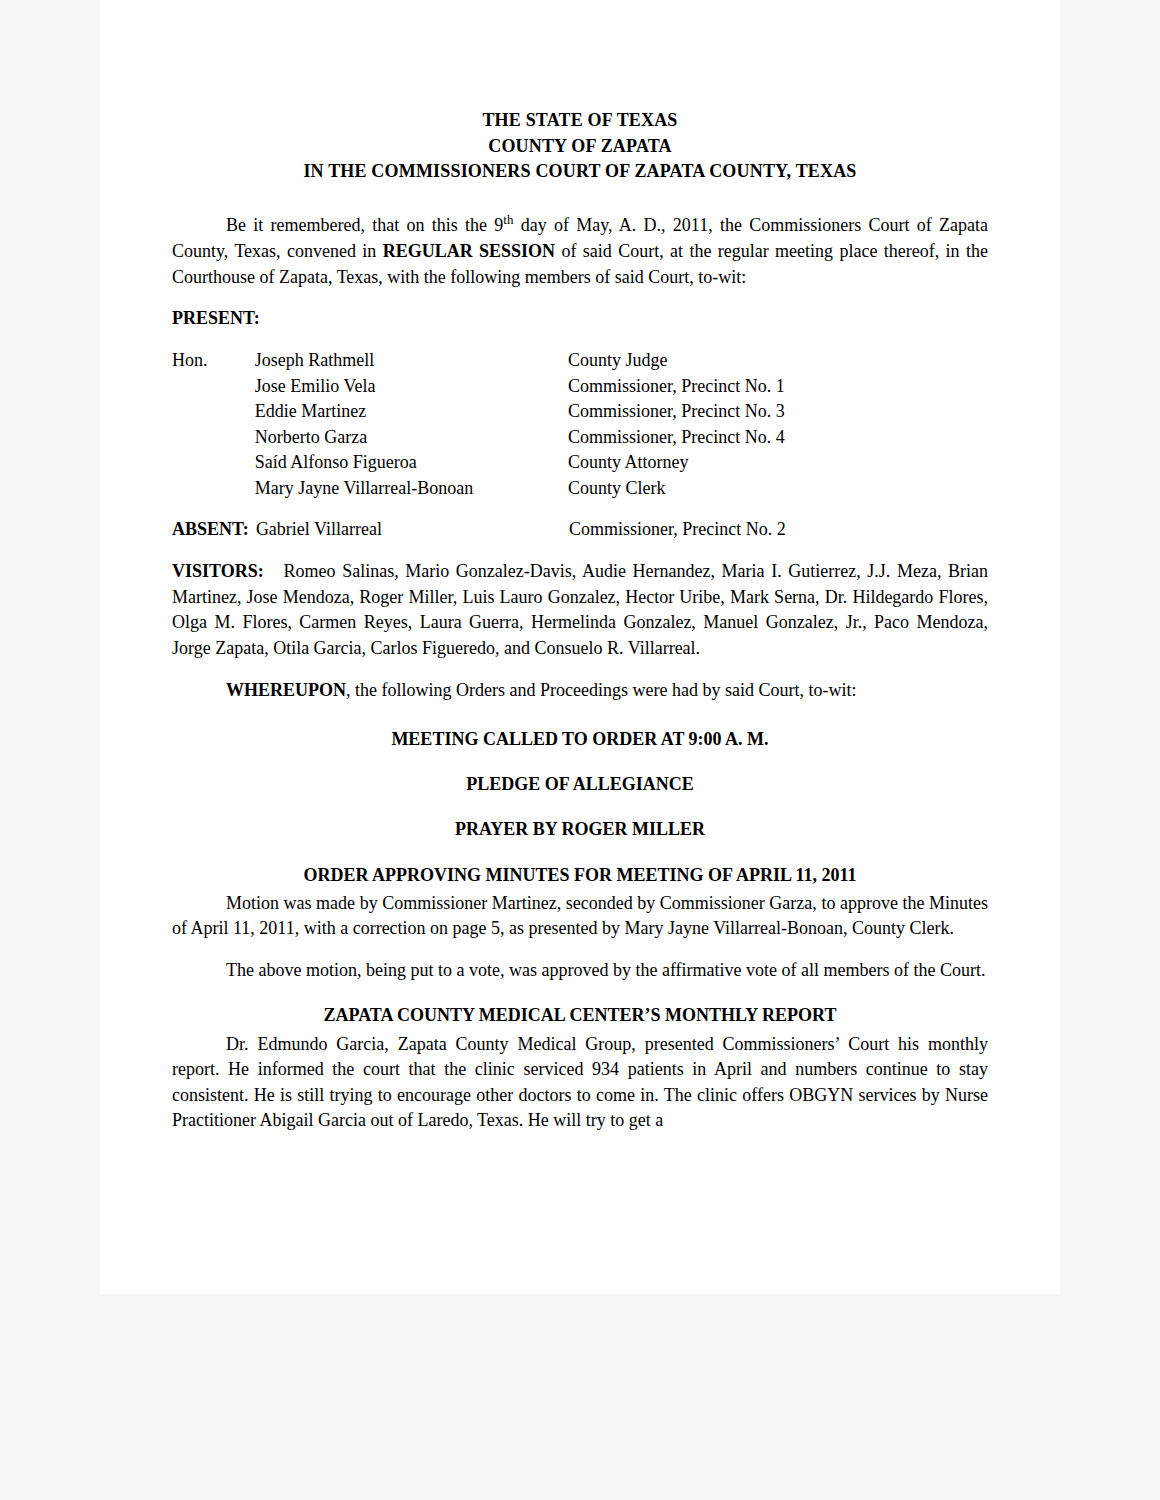THE STATE OF TEXAS
COUNTY OF ZAPATA
IN THE COMMISSIONERS COURT OF ZAPATA COUNTY, TEXAS
Be it remembered, that on this the 9th day of May, A. D., 2011, the Commissioners Court of Zapata County, Texas, convened in REGULAR SESSION of said Court, at the regular meeting place thereof, in the Courthouse of Zapata, Texas, with the following members of said Court, to-wit:
Present:
| Hon. | Joseph Rathmell | County Judge |
| | Jose Emilio Vela | Commissioner, Precinct No. 1 |
| | Eddie Martinez | Commissioner, Precinct No. 3 |
| | Norberto Garza | Commissioner, Precinct No. 4 |
| | Saíd Alfonso Figueroa | County Attorney |
| | Mary Jayne Villarreal-Bonoan | County Clerk |
| ABSENT: | Gabriel Villarreal | Commissioner, Precinct No. 2 |
Visitors: Romeo Salinas, Mario Gonzalez-Davis, Audie Hernandez, Maria I. Gutierrez, J.J. Meza, Brian Martinez, Jose Mendoza, Roger Miller, Luis Lauro Gonzalez, Hector Uribe, Mark Serna, Dr. Hildegardo Flores, Olga M. Flores, Carmen Reyes, Laura Guerra, Hermelinda Gonzalez, Manuel Gonzalez, Jr., Paco Mendoza, Jorge Zapata, Otila Garcia, Carlos Figueredo, and Consuelo R. Villarreal.
WHEREUPON, the following Orders and Proceedings were had by said Court, to-wit:
MEETING CALLED TO ORDER AT 9:00 A. M.
PLEDGE OF ALLEGIANCE
PRAYER BY ROGER MILLER
ORDER APPROVING MINUTES FOR MEETING OF APRIL 11, 2011
Motion was made by Commissioner Martinez, seconded by Commissioner Garza, to approve the Minutes of April 11, 2011, with a correction on page 5, as presented by Mary Jayne Villarreal-Bonoan, County Clerk.
The above motion, being put to a vote, was approved by the affirmative vote of all members of the Court.
ZAPATA COUNTY MEDICAL CENTER’S MONTHLY REPORT
Dr. Edmundo Garcia, Zapata County Medical Group, presented Commissioners’ Court his monthly report. He informed the court that the clinic serviced 934 patients in April and numbers continue to stay consistent. He is still trying to encourage other doctors to come in. The clinic offers OBGYN services by Nurse Practitioner Abigail Garcia out of Laredo, Texas. He will try to get a